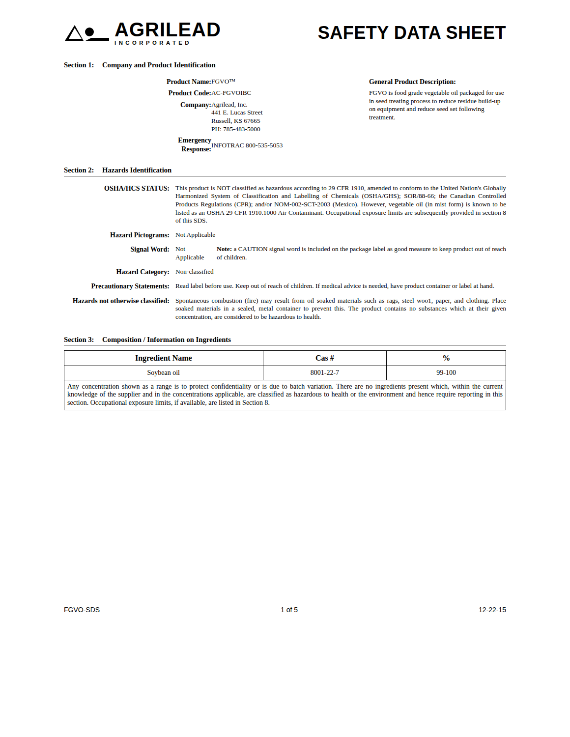AGRILEAD
INCORPORATED
SAFETY DATA SHEET
Section 1: Company and Product Identification
| Product Name: | FGVO™ | General Product Description: |
| Product Code: | AC-FGVOIBC | FGVO is food grade vegetable oil packaged for use in seed treating process to reduce residue build-up on equipment and reduce seed set following treatment. |
| Company: | Agrilead, Inc. 441 E. Lucas Street Russell, KS 67665 PH: 785-483-5000 |
| Emergency Response: | INFOTRAC 800-535-5053 | |
Section 2: Hazards Identification
| OSHA/HCS STATUS: | This product is NOT classified as hazardous according to 29 CFR 1910, amended to conform to the United Nation's Globally Harmonized System of Classification and Labelling of Chemicals (OSHA/GHS); SOR/88-66; the Canadian Controlled Products Regulations (CPR); and/or NOM-002-SCT-2003 (Mexico). However, vegetable oil (in mist form) is known to be listed as an OSHA 29 CFR 1910.1000 Air Contaminant. Occupational exposure limits are subsequently provided in section 8 of this SDS. |
| Hazard Pictograms: | Not Applicable |
| Signal Word: | Not Applicable Note: a CAUTION signal word is included on the package label as good measure to keep product out of reach of children. |
| Hazard Category: | Non-classified |
| Precautionary Statements: | Read label before use. Keep out of reach of children. If medical advice is needed, have product container or label at hand. |
| Hazards not otherwise classified: | Spontaneous combustion (fire) may result from oil soaked materials such as rags, steel woo1, paper, and clothing. Place soaked materials in a sealed, metal container to prevent this. The product contains no substances which at their given concentration, are considered to be hazardous to health. |
Section 3: Composition / Information on Ingredients
| Ingredient Name | Cas # | % |
| --- | --- | --- |
| Soybean oil | 8001-22-7 | 99-100 |
| Any concentration shown as a range is to protect confidentiality or is due to batch variation. There are no ingredients present which, within the current knowledge of the supplier and in the concentrations applicable, are classified as hazardous to health or the environment and hence require reporting in this section. Occupational exposure limits, if available, are listed in Section 8. |
FGVO-SDS
1 of 5
12-22-15